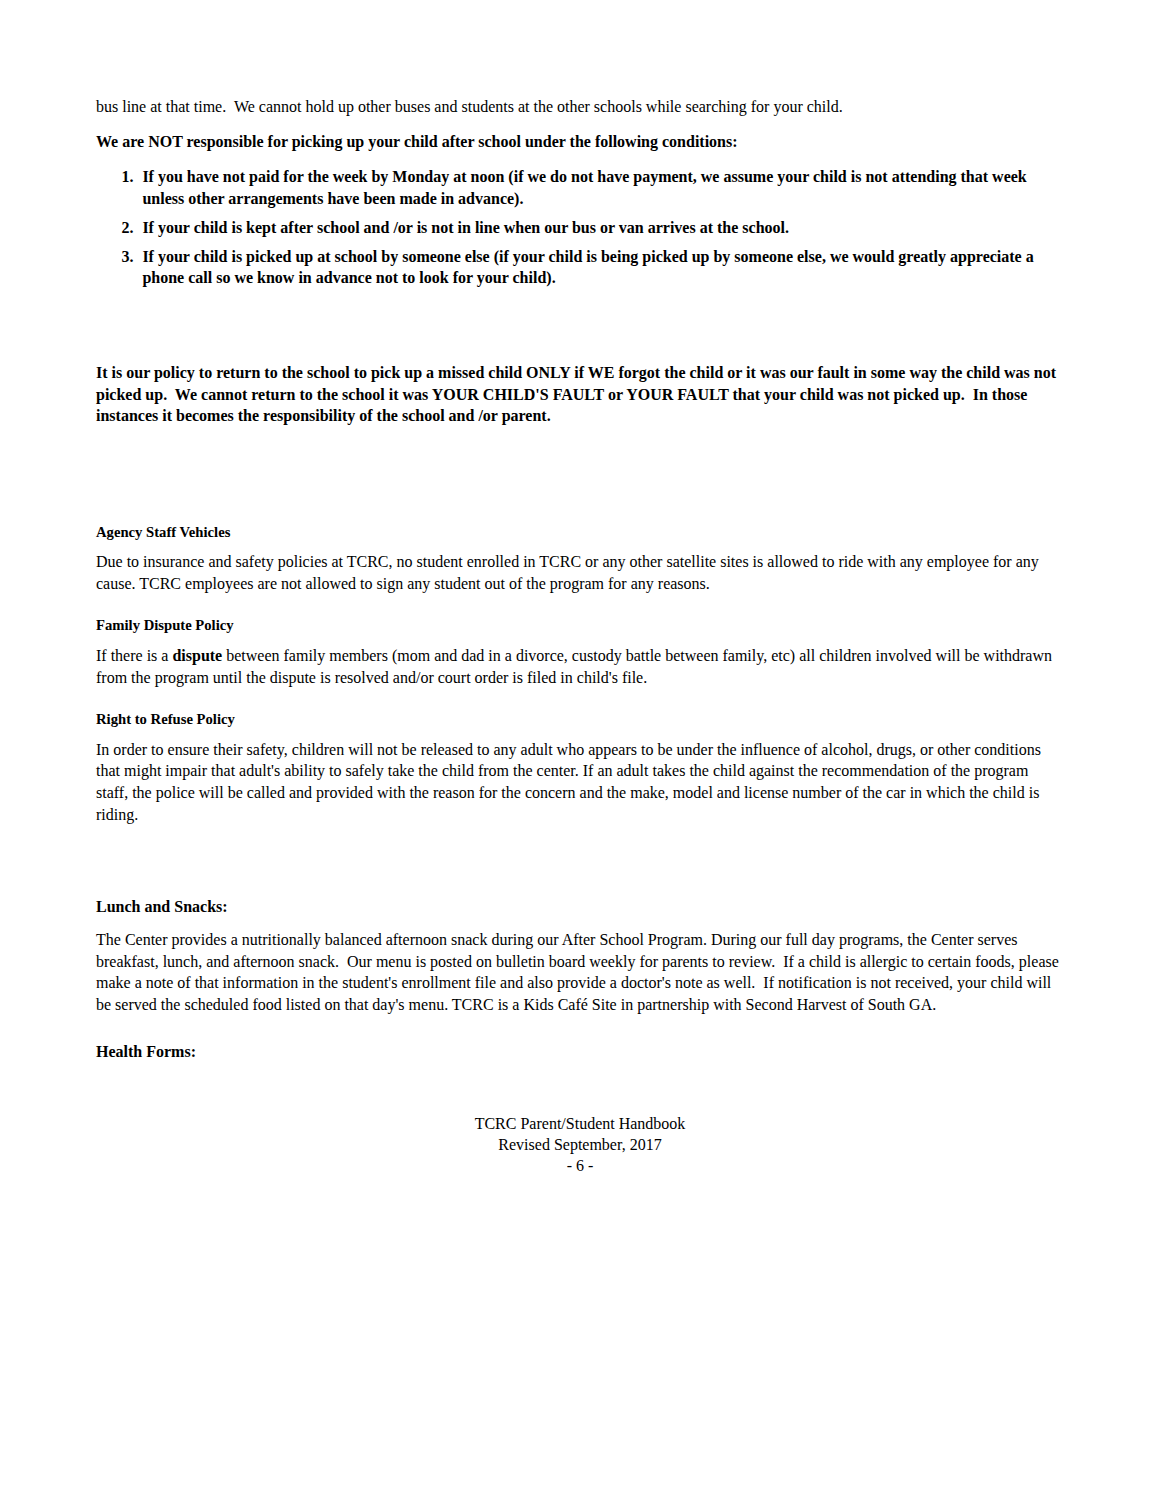bus line at that time. We cannot hold up other buses and students at the other schools while searching for your child.
We are NOT responsible for picking up your child after school under the following conditions:
If you have not paid for the week by Monday at noon (if we do not have payment, we assume your child is not attending that week unless other arrangements have been made in advance).
If your child is kept after school and /or is not in line when our bus or van arrives at the school.
If your child is picked up at school by someone else (if your child is being picked up by someone else, we would greatly appreciate a phone call so we know in advance not to look for your child).
It is our policy to return to the school to pick up a missed child ONLY if WE forgot the child or it was our fault in some way the child was not picked up. We cannot return to the school it was YOUR CHILD'S FAULT or YOUR FAULT that your child was not picked up. In those instances it becomes the responsibility of the school and /or parent.
Agency Staff Vehicles
Due to insurance and safety policies at TCRC, no student enrolled in TCRC or any other satellite sites is allowed to ride with any employee for any cause. TCRC employees are not allowed to sign any student out of the program for any reasons.
Family Dispute Policy
If there is a dispute between family members (mom and dad in a divorce, custody battle between family, etc) all children involved will be withdrawn from the program until the dispute is resolved and/or court order is filed in child's file.
Right to Refuse Policy
In order to ensure their safety, children will not be released to any adult who appears to be under the influence of alcohol, drugs, or other conditions that might impair that adult's ability to safely take the child from the center. If an adult takes the child against the recommendation of the program staff, the police will be called and provided with the reason for the concern and the make, model and license number of the car in which the child is riding.
Lunch and Snacks:
The Center provides a nutritionally balanced afternoon snack during our After School Program. During our full day programs, the Center serves breakfast, lunch, and afternoon snack. Our menu is posted on bulletin board weekly for parents to review. If a child is allergic to certain foods, please make a note of that information in the student's enrollment file and also provide a doctor's note as well. If notification is not received, your child will be served the scheduled food listed on that day's menu. TCRC is a Kids Café Site in partnership with Second Harvest of South GA.
Health Forms:
TCRC Parent/Student Handbook
Revised September, 2017
- 6 -